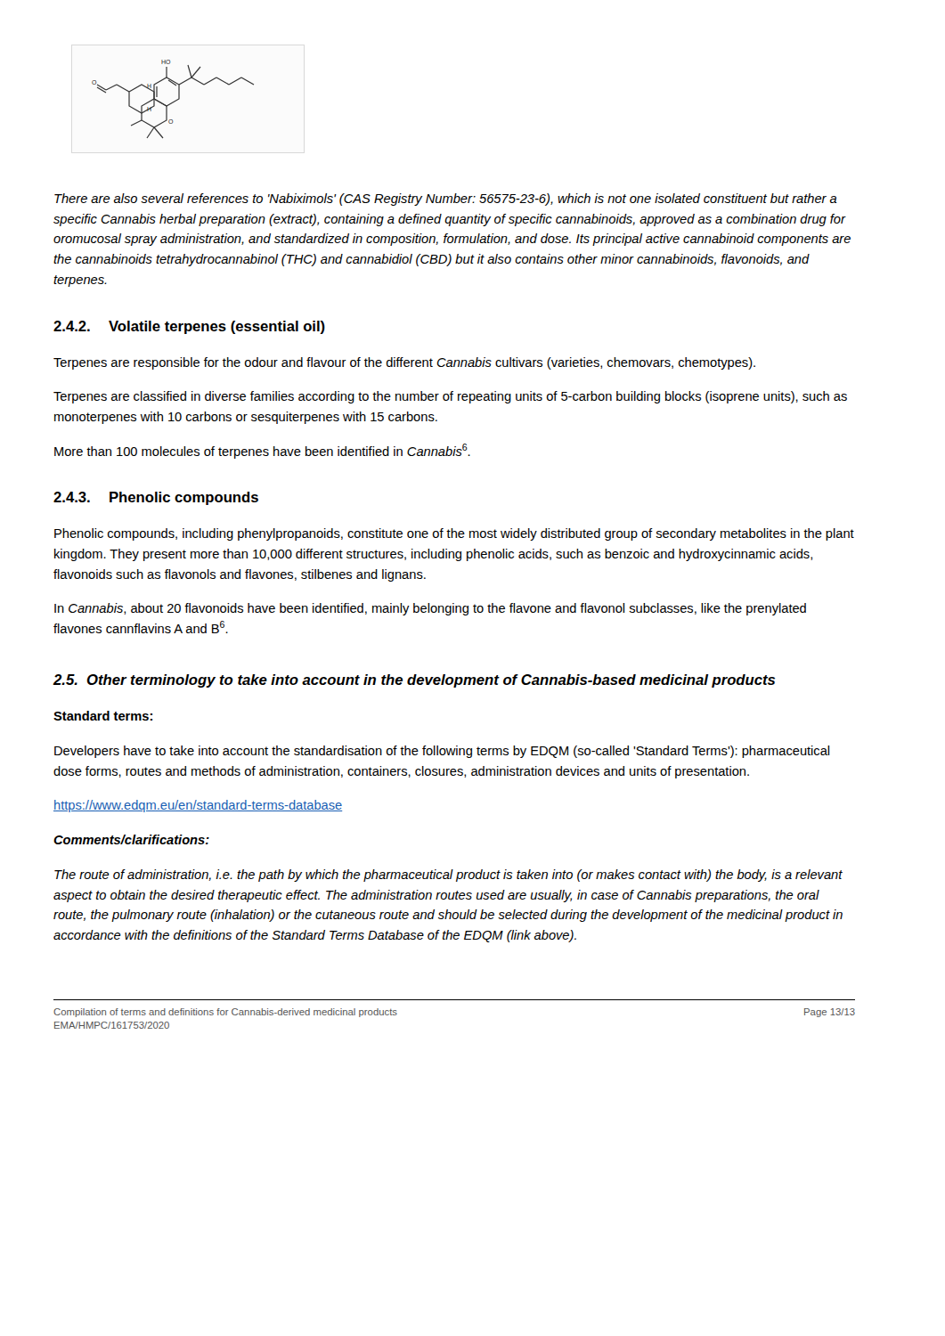HO O O H H
There are also several references to 'Nabiximols' (CAS Registry Number: 56575-23-6), which is not one isolated constituent but rather a specific Cannabis herbal preparation (extract), containing a defined quantity of specific cannabinoids, approved as a combination drug for oromucosal spray administration, and standardized in composition, formulation, and dose. Its principal active cannabinoid components are the cannabinoids tetrahydrocannabinol (THC) and cannabidiol (CBD) but it also contains other minor cannabinoids, flavonoids, and terpenes.
2.4.2. Volatile terpenes (essential oil)
Terpenes are responsible for the odour and flavour of the different Cannabis cultivars (varieties, chemovars, chemotypes).
Terpenes are classified in diverse families according to the number of repeating units of 5-carbon building blocks (isoprene units), such as monoterpenes with 10 carbons or sesquiterpenes with 15 carbons.
More than 100 molecules of terpenes have been identified in Cannabis6.
2.4.3. Phenolic compounds
Phenolic compounds, including phenylpropanoids, constitute one of the most widely distributed group of secondary metabolites in the plant kingdom. They present more than 10,000 different structures, including phenolic acids, such as benzoic and hydroxycinnamic acids, flavonoids such as flavonols and flavones, stilbenes and lignans.
In Cannabis, about 20 flavonoids have been identified, mainly belonging to the flavone and flavonol subclasses, like the prenylated flavones cannflavins A and B6.
2.5. Other terminology to take into account in the development of Cannabis-based medicinal products
Standard terms:
Developers have to take into account the standardisation of the following terms by EDQM (so-called 'Standard Terms'): pharmaceutical dose forms, routes and methods of administration, containers, closures, administration devices and units of presentation.
https://www.edqm.eu/en/standard-terms-database
Comments/clarifications:
The route of administration, i.e. the path by which the pharmaceutical product is taken into (or makes contact with) the body, is a relevant aspect to obtain the desired therapeutic effect. The administration routes used are usually, in case of Cannabis preparations, the oral route, the pulmonary route (inhalation) or the cutaneous route and should be selected during the development of the medicinal product in accordance with the definitions of the Standard Terms Database of the EDQM (link above).
Compilation of terms and definitions for Cannabis-derived medicinal products
EMA/HMPC/161753/2020
Page 13/13